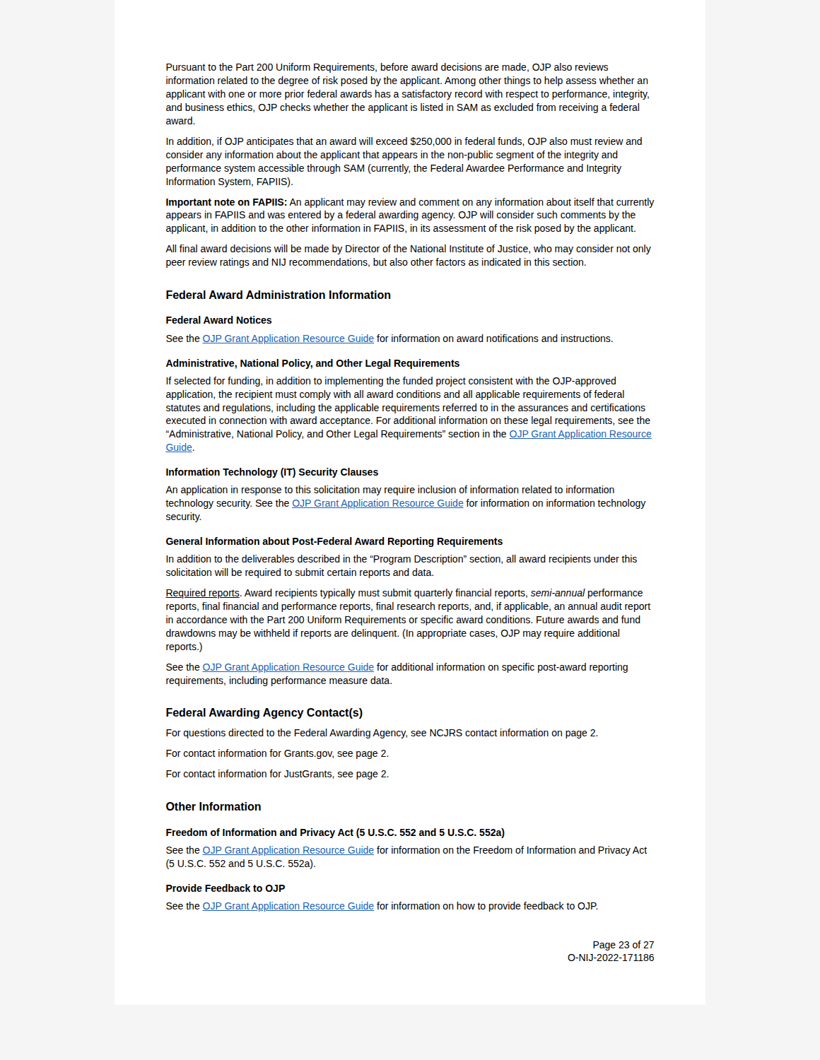Pursuant to the Part 200 Uniform Requirements, before award decisions are made, OJP also reviews information related to the degree of risk posed by the applicant. Among other things to help assess whether an applicant with one or more prior federal awards has a satisfactory record with respect to performance, integrity, and business ethics, OJP checks whether the applicant is listed in SAM as excluded from receiving a federal award.
In addition, if OJP anticipates that an award will exceed $250,000 in federal funds, OJP also must review and consider any information about the applicant that appears in the non-public segment of the integrity and performance system accessible through SAM (currently, the Federal Awardee Performance and Integrity Information System, FAPIIS).
Important note on FAPIIS: An applicant may review and comment on any information about itself that currently appears in FAPIIS and was entered by a federal awarding agency. OJP will consider such comments by the applicant, in addition to the other information in FAPIIS, in its assessment of the risk posed by the applicant.
All final award decisions will be made by Director of the National Institute of Justice, who may consider not only peer review ratings and NIJ recommendations, but also other factors as indicated in this section.
Federal Award Administration Information
Federal Award Notices
See the OJP Grant Application Resource Guide for information on award notifications and instructions.
Administrative, National Policy, and Other Legal Requirements
If selected for funding, in addition to implementing the funded project consistent with the OJP-approved application, the recipient must comply with all award conditions and all applicable requirements of federal statutes and regulations, including the applicable requirements referred to in the assurances and certifications executed in connection with award acceptance. For additional information on these legal requirements, see the “Administrative, National Policy, and Other Legal Requirements” section in the OJP Grant Application Resource Guide.
Information Technology (IT) Security Clauses
An application in response to this solicitation may require inclusion of information related to information technology security. See the OJP Grant Application Resource Guide for information on information technology security.
General Information about Post-Federal Award Reporting Requirements
In addition to the deliverables described in the “Program Description” section, all award recipients under this solicitation will be required to submit certain reports and data.
Required reports. Award recipients typically must submit quarterly financial reports, semi-annual performance reports, final financial and performance reports, final research reports, and, if applicable, an annual audit report in accordance with the Part 200 Uniform Requirements or specific award conditions. Future awards and fund drawdowns may be withheld if reports are delinquent. (In appropriate cases, OJP may require additional reports.)
See the OJP Grant Application Resource Guide for additional information on specific post-award reporting requirements, including performance measure data.
Federal Awarding Agency Contact(s)
For questions directed to the Federal Awarding Agency, see NCJRS contact information on page 2.
For contact information for Grants.gov, see page 2.
For contact information for JustGrants, see page 2.
Other Information
Freedom of Information and Privacy Act (5 U.S.C. 552 and 5 U.S.C. 552a)
See the OJP Grant Application Resource Guide for information on the Freedom of Information and Privacy Act (5 U.S.C. 552 and 5 U.S.C. 552a).
Provide Feedback to OJP
See the OJP Grant Application Resource Guide for information on how to provide feedback to OJP.
Page 23 of 27
O-NIJ-2022-171186